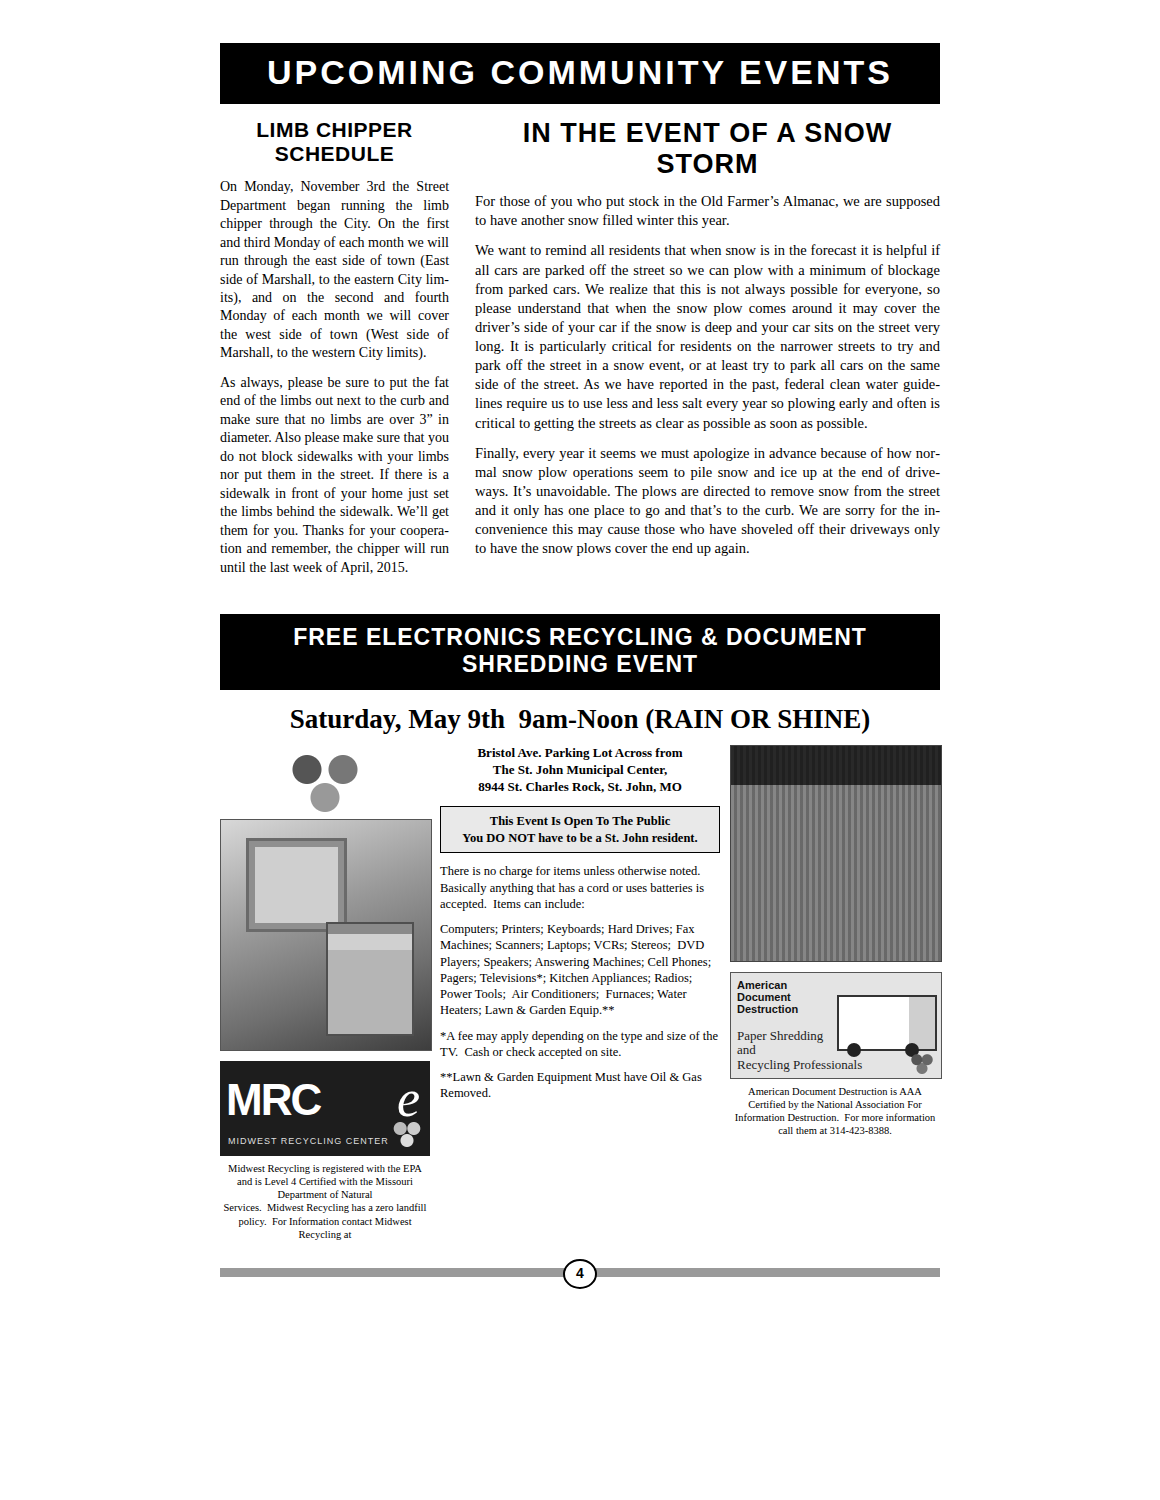Upcoming Community Events
Limb Chipper Schedule
On Monday, November 3rd the Street Department began running the limb chipper through the City. On the first and third Monday of each month we will run through the east side of town (East side of Marshall, to the eastern City limits), and on the second and fourth Monday of each month we will cover the west side of town (West side of Marshall, to the western City limits).
As always, please be sure to put the fat end of the limbs out next to the curb and make sure that no limbs are over 3” in diameter. Also please make sure that you do not block sidewalks with your limbs nor put them in the street. If there is a sidewalk in front of your home just set the limbs behind the sidewalk. We’ll get them for you. Thanks for your cooperation and remember, the chipper will run until the last week of April, 2015.
In the Event of a Snow Storm
For those of you who put stock in the Old Farmer’s Almanac, we are supposed to have another snow filled winter this year.
We want to remind all residents that when snow is in the forecast it is helpful if all cars are parked off the street so we can plow with a minimum of blockage from parked cars. We realize that this is not always possible for everyone, so please understand that when the snow plow comes around it may cover the driver’s side of your car if the snow is deep and your car sits on the street very long. It is particularly critical for residents on the narrower streets to try and park off the street in a snow event, or at least try to park all cars on the same side of the street. As we have reported in the past, federal clean water guidelines require us to use less and less salt every year so plowing early and often is critical to getting the streets as clear as possible as soon as possible.
Finally, every year it seems we must apologize in advance because of how normal snow plow operations seem to pile snow and ice up at the end of driveways. It’s unavoidable. The plows are directed to remove snow from the street and it only has one place to go and that’s to the curb. We are sorry for the inconvenience this may cause those who have shoveled off their driveways only to have the snow plows cover the end up again.
Free Electronics Recycling & Document Shredding Event
Saturday, May 9th 9am-Noon (RAIN OR SHINE)
MRC MIDWEST RECYCLING CENTER e
Midwest Recycling is registered with the EPA and is Level 4 Certified with the Missouri Department of Natural
Services. Midwest Recycling has a zero landfill policy. For Information contact Midwest Recycling at
Bristol Ave. Parking Lot Across from
The St. John Municipal Center,
8944 St. Charles Rock, St. John, MO
This Event Is Open To The Public
You DO NOT have to be a St. John resident.
There is no charge for items unless otherwise noted. Basically anything that has a cord or uses batteries is accepted. Items can include:
Computers; Printers; Keyboards; Hard Drives; Fax Machines; Scanners; Laptops; VCRs; Stereos; DVD Players; Speakers; Answering Machines; Cell Phones; Pagers; Televisions*; Kitchen Appliances; Radios; Power Tools; Air Conditioners; Furnaces; Water Heaters; Lawn & Garden Equip.**
*A fee may apply depending on the type and size of the TV. Cash or check accepted on site.
**Lawn & Garden Equipment Must have Oil & Gas Removed.
American
Document
Destruction Paper Shredding
and
Recycling Professionals
American Document Destruction is AAA Certified by the National Association For Information Destruction. For more information call them at 314-423-8388.
4